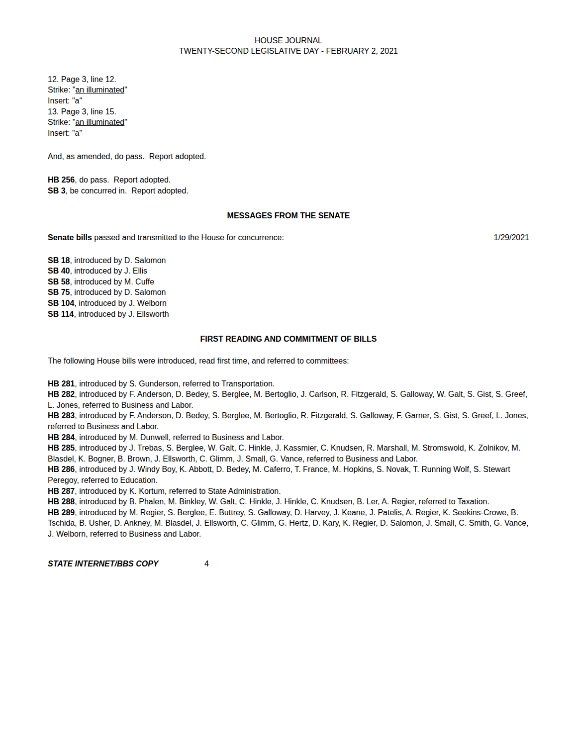HOUSE JOURNAL
TWENTY-SECOND LEGISLATIVE DAY - FEBRUARY 2, 2021
12. Page 3, line 12.
Strike: "an illuminated"
Insert: "a"
13. Page 3, line 15.
Strike: "an illuminated"
Insert: "a"
And, as amended, do pass. Report adopted.
HB 256, do pass. Report adopted.
SB 3, be concurred in. Report adopted.
MESSAGES FROM THE SENATE
Senate bills passed and transmitted to the House for concurrence: 1/29/2021
SB 18, introduced by D. Salomon
SB 40, introduced by J. Ellis
SB 58, introduced by M. Cuffe
SB 75, introduced by D. Salomon
SB 104, introduced by J. Welborn
SB 114, introduced by J. Ellsworth
FIRST READING AND COMMITMENT OF BILLS
The following House bills were introduced, read first time, and referred to committees:
HB 281, introduced by S. Gunderson, referred to Transportation.
HB 282, introduced by F. Anderson, D. Bedey, S. Berglee, M. Bertoglio, J. Carlson, R. Fitzgerald, S. Galloway, W. Galt, S. Gist, S. Greef, L. Jones, referred to Business and Labor.
HB 283, introduced by F. Anderson, D. Bedey, S. Berglee, M. Bertoglio, R. Fitzgerald, S. Galloway, F. Garner, S. Gist, S. Greef, L. Jones, referred to Business and Labor.
HB 284, introduced by M. Dunwell, referred to Business and Labor.
HB 285, introduced by J. Trebas, S. Berglee, W. Galt, C. Hinkle, J. Kassmier, C. Knudsen, R. Marshall, M. Stromswold, K. Zolnikov, M. Blasdel, K. Bogner, B. Brown, J. Ellsworth, C. Glimm, J. Small, G. Vance, referred to Business and Labor.
HB 286, introduced by J. Windy Boy, K. Abbott, D. Bedey, M. Caferro, T. France, M. Hopkins, S. Novak, T. Running Wolf, S. Stewart Peregoy, referred to Education.
HB 287, introduced by K. Kortum, referred to State Administration.
HB 288, introduced by B. Phalen, M. Binkley, W. Galt, C. Hinkle, J. Hinkle, C. Knudsen, B. Ler, A. Regier, referred to Taxation.
HB 289, introduced by M. Regier, S. Berglee, E. Buttrey, S. Galloway, D. Harvey, J. Keane, J. Patelis, A. Regier, K. Seekins-Crowe, B. Tschida, B. Usher, D. Ankney, M. Blasdel, J. Ellsworth, C. Glimm, G. Hertz, D. Kary, K. Regier, D. Salomon, J. Small, C. Smith, G. Vance, J. Welborn, referred to Business and Labor.
STATE INTERNET/BBS COPY 4